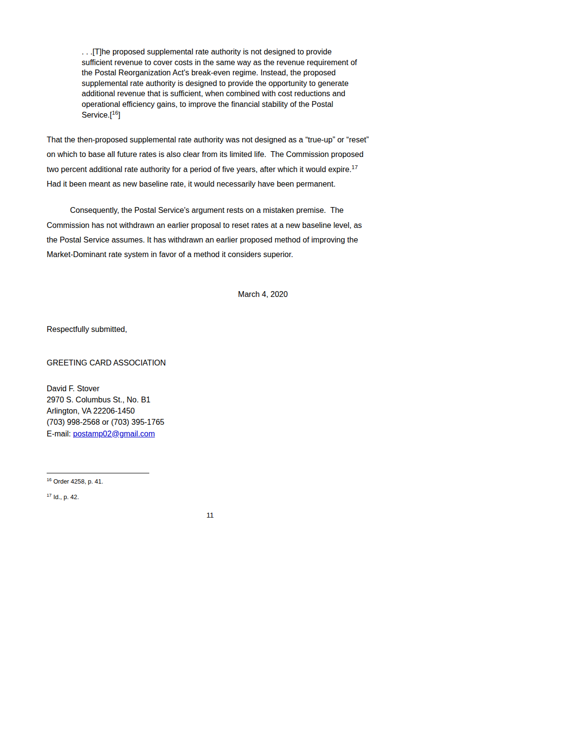. . .[T]he proposed supplemental rate authority is not designed to provide sufficient revenue to cover costs in the same way as the revenue requirement of the Postal Reorganization Act's break-even regime. Instead, the proposed supplemental rate authority is designed to provide the opportunity to generate additional revenue that is sufficient, when combined with cost reductions and operational efficiency gains, to improve the financial stability of the Postal Service.[16]
That the then-proposed supplemental rate authority was not designed as a “true-up” or “reset” on which to base all future rates is also clear from its limited life. The Commission proposed two percent additional rate authority for a period of five years, after which it would expire.17 Had it been meant as new baseline rate, it would necessarily have been permanent.
Consequently, the Postal Service's argument rests on a mistaken premise. The Commission has not withdrawn an earlier proposal to reset rates at a new baseline level, as the Postal Service assumes. It has withdrawn an earlier proposed method of improving the Market-Dominant rate system in favor of a method it considers superior.
March 4, 2020
Respectfully submitted,
GREETING CARD ASSOCIATION
David F. Stover
2970 S. Columbus St., No. B1
Arlington, VA 22206-1450
(703) 998-2568 or (703) 395-1765
E-mail: postamp02@gmail.com
16 Order 4258, p. 41.
17 Id., p. 42.
11